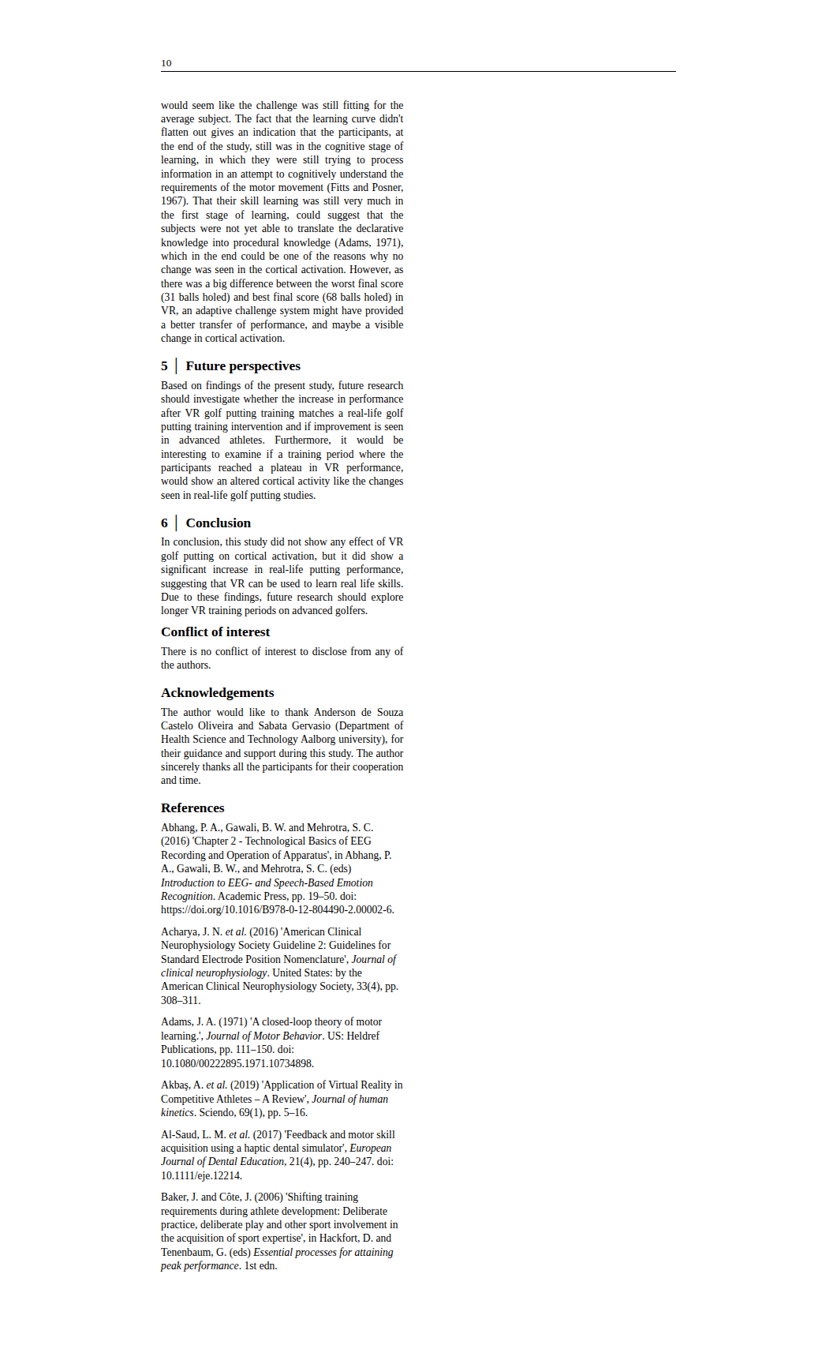10
would seem like the challenge was still fitting for the average subject. The fact that the learning curve didn't flatten out gives an indication that the participants, at the end of the study, still was in the cognitive stage of learning, in which they were still trying to process information in an attempt to cognitively understand the requirements of the motor movement (Fitts and Posner, 1967). That their skill learning was still very much in the first stage of learning, could suggest that the subjects were not yet able to translate the declarative knowledge into procedural knowledge (Adams, 1971), which in the end could be one of the reasons why no change was seen in the cortical activation. However, as there was a big difference between the worst final score (31 balls holed) and best final score (68 balls holed) in VR, an adaptive challenge system might have provided a better transfer of performance, and maybe a visible change in cortical activation.
5 │Future perspectives
Based on findings of the present study, future research should investigate whether the increase in performance after VR golf putting training matches a real-life golf putting training intervention and if improvement is seen in advanced athletes. Furthermore, it would be interesting to examine if a training period where the participants reached a plateau in VR performance, would show an altered cortical activity like the changes seen in real-life golf putting studies.
6 │Conclusion
In conclusion, this study did not show any effect of VR golf putting on cortical activation, but it did show a significant increase in real-life putting performance, suggesting that VR can be used to learn real life skills. Due to these findings, future research should explore longer VR training periods on advanced golfers.
Conflict of interest
There is no conflict of interest to disclose from any of the authors.
Acknowledgements
The author would like to thank Anderson de Souza Castelo Oliveira and Sabata Gervasio (Department of Health Science and Technology Aalborg university), for their guidance and support during this study. The author sincerely thanks all the participants for their cooperation and time.
References
Abhang, P. A., Gawali, B. W. and Mehrotra, S. C. (2016) 'Chapter 2 - Technological Basics of EEG Recording and Operation of Apparatus', in Abhang, P. A., Gawali, B. W., and Mehrotra, S. C. (eds) Introduction to EEG- and Speech-Based Emotion Recognition. Academic Press, pp. 19–50. doi: https://doi.org/10.1016/B978-0-12-804490-2.00002-6.
Acharya, J. N. et al. (2016) 'American Clinical Neurophysiology Society Guideline 2: Guidelines for Standard Electrode Position Nomenclature', Journal of clinical neurophysiology. United States: by the American Clinical Neurophysiology Society, 33(4), pp. 308–311.
Adams, J. A. (1971) 'A closed-loop theory of motor learning.', Journal of Motor Behavior. US: Heldref Publications, pp. 111–150. doi: 10.1080/00222895.1971.10734898.
Akbaş, A. et al. (2019) 'Application of Virtual Reality in Competitive Athletes – A Review', Journal of human kinetics. Sciendo, 69(1), pp. 5–16.
Al-Saud, L. M. et al. (2017) 'Feedback and motor skill acquisition using a haptic dental simulator', European Journal of Dental Education, 21(4), pp. 240–247. doi: 10.1111/eje.12214.
Baker, J. and Côte, J. (2006) 'Shifting training requirements during athlete development: Deliberate practice, deliberate play and other sport involvement in the acquisition of sport expertise', in Hackfort, D. and Tenenbaum, G. (eds) Essential processes for attaining peak performance. 1st edn.